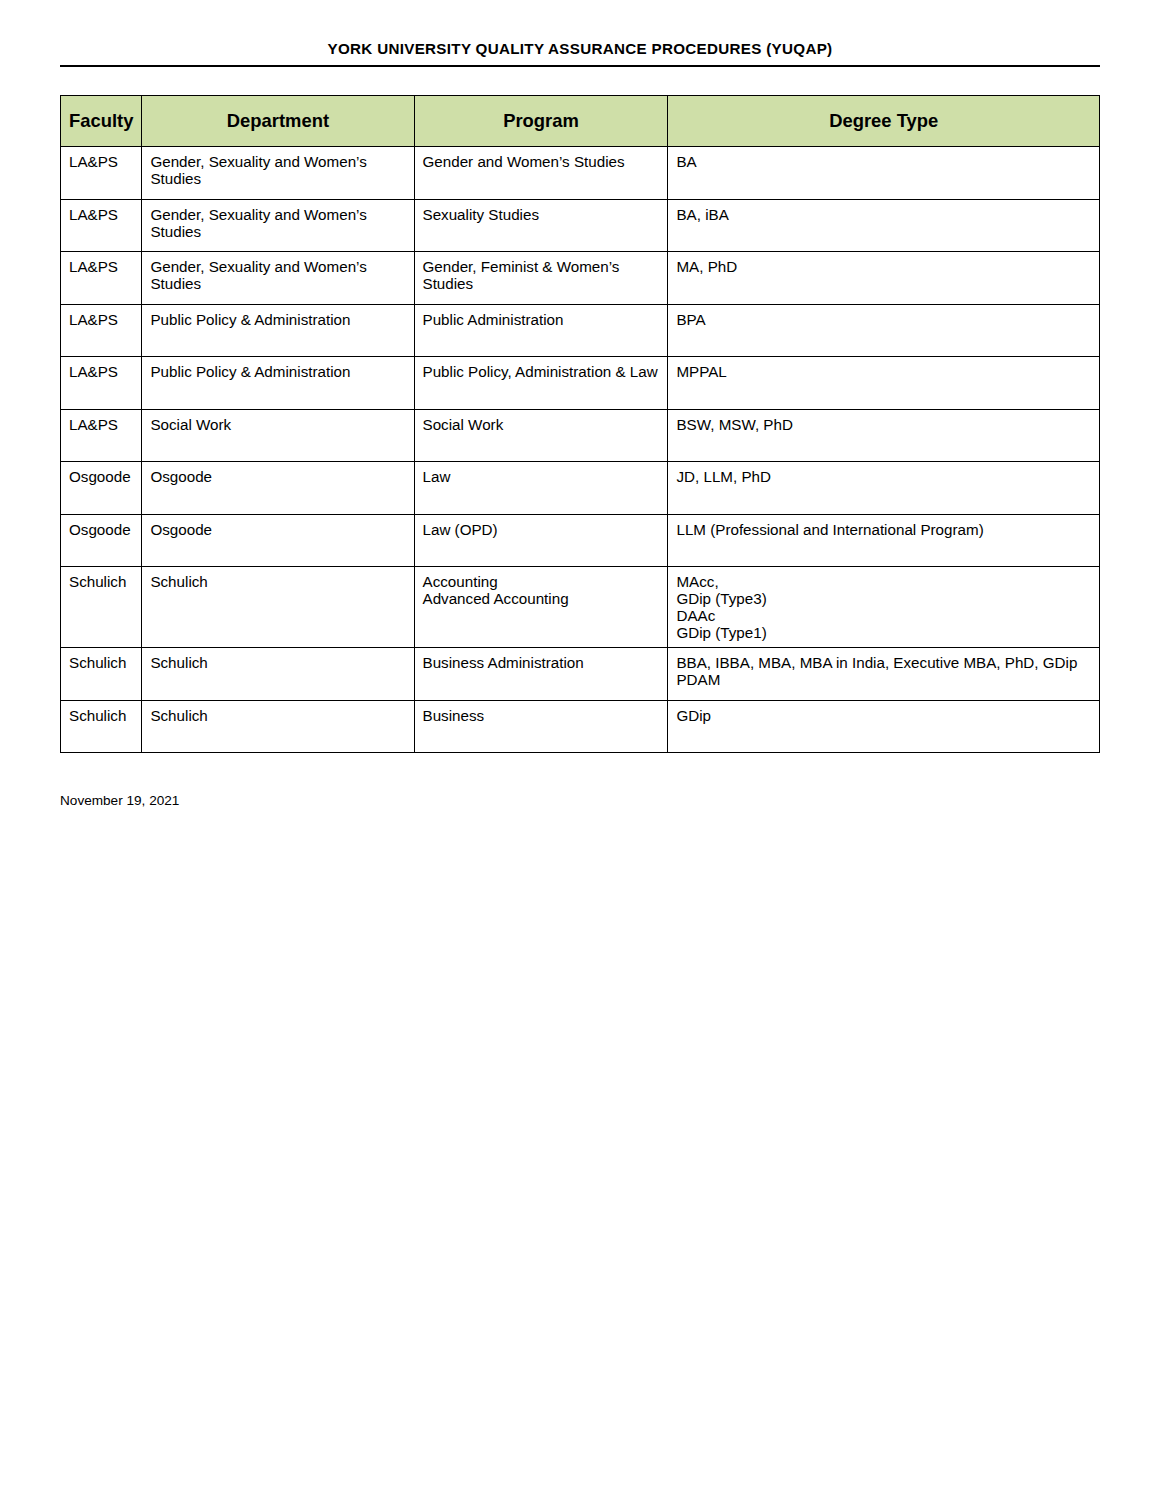YORK UNIVERSITY QUALITY ASSURANCE PROCEDURES (YUQAP)
| Faculty | Department | Program | Degree Type |
| --- | --- | --- | --- |
| LA&PS | Gender, Sexuality and Women’s Studies | Gender and Women’s Studies | BA |
| LA&PS | Gender, Sexuality and Women’s Studies | Sexuality Studies | BA, iBA |
| LA&PS | Gender, Sexuality and Women’s Studies | Gender, Feminist & Women’s Studies | MA, PhD |
| LA&PS | Public Policy & Administration | Public Administration | BPA |
| LA&PS | Public Policy & Administration | Public Policy, Administration & Law | MPPAL |
| LA&PS | Social Work | Social Work | BSW, MSW, PhD |
| Osgoode | Osgoode | Law | JD, LLM, PhD |
| Osgoode | Osgoode | Law (OPD) | LLM (Professional and International Program) |
| Schulich | Schulich | Accounting Advanced Accounting | MAcc, GDip (Type3) DAAc GDip (Type1) |
| Schulich | Schulich | Business Administration | BBA, IBBA, MBA, MBA in India, Executive MBA, PhD, GDip PDAM |
| Schulich | Schulich | Business | GDip |
November 19, 2021